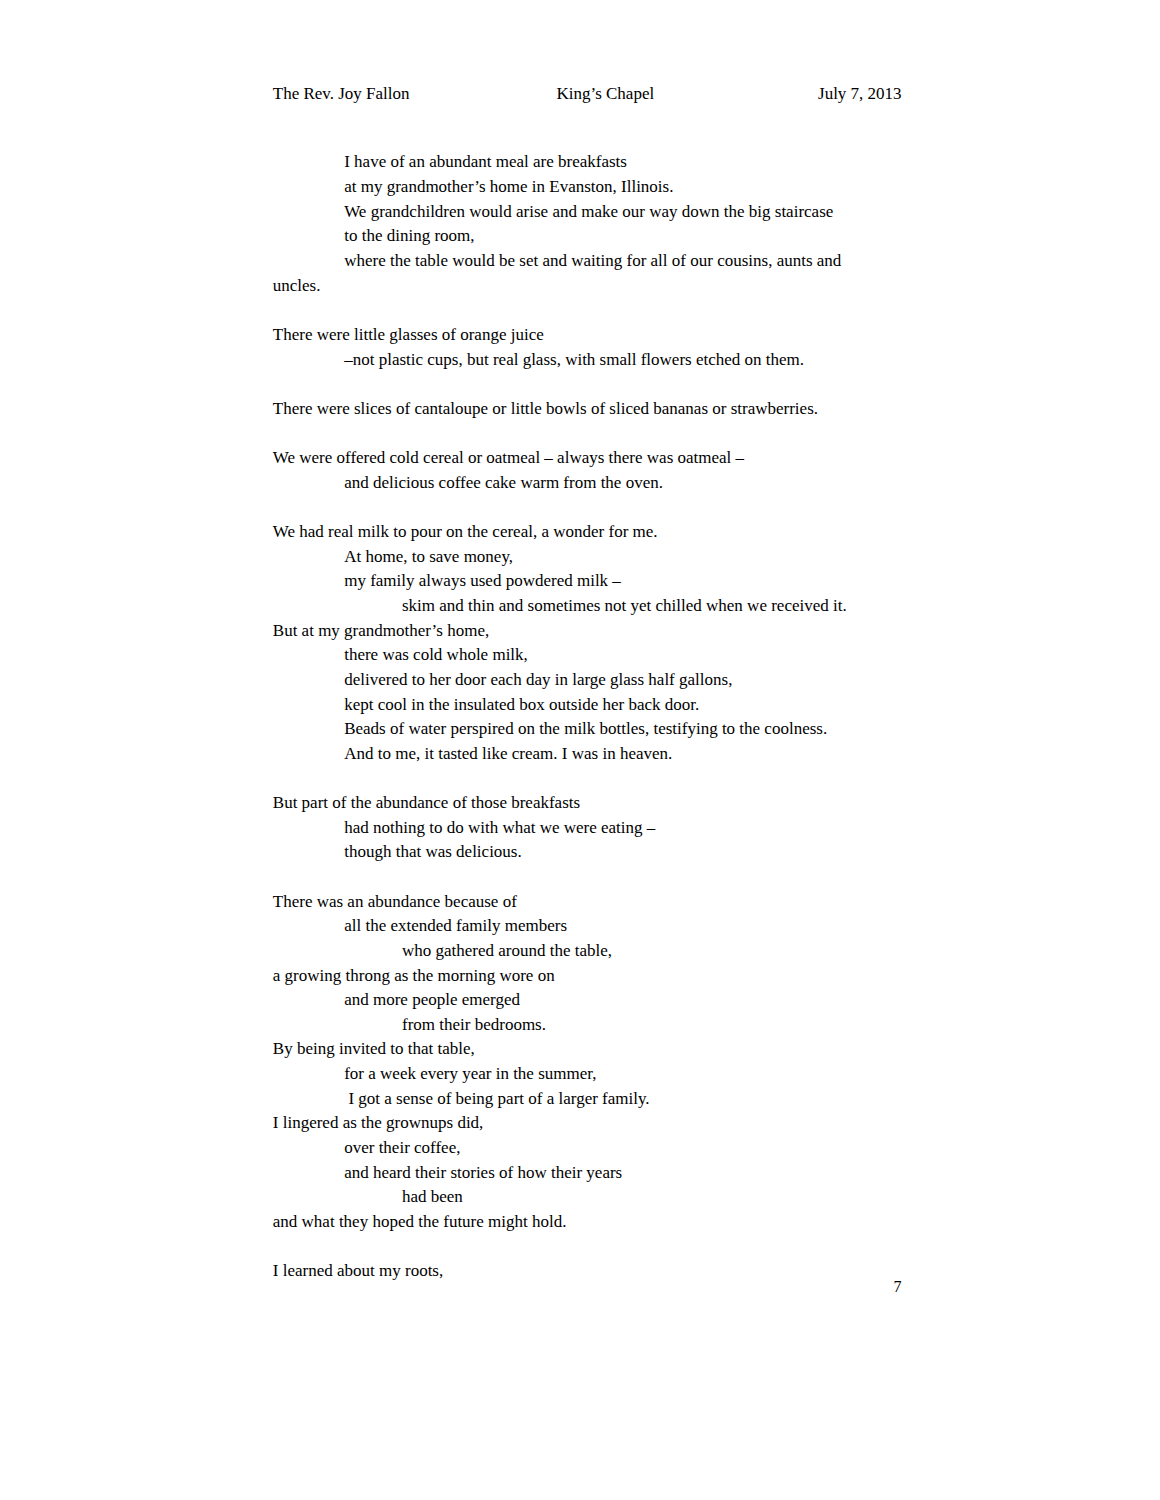The Rev. Joy Fallon
King’s Chapel
July 7, 2013
I have of an abundant meal are breakfasts at my grandmother’s home in Evanston, Illinois. We grandchildren would arise and make our way down the big staircase to the dining room, where the table would be set and waiting for all of our cousins, aunts and uncles.
There were little glasses of orange juice –not plastic cups, but real glass, with small flowers etched on them.
There were slices of cantaloupe or little bowls of sliced bananas or strawberries.
We were offered cold cereal or oatmeal – always there was oatmeal – and delicious coffee cake warm from the oven.
We had real milk to pour on the cereal, a wonder for me. At home, to save money, my family always used powdered milk – skim and thin and sometimes not yet chilled when we received it. But at my grandmother’s home, there was cold whole milk, delivered to her door each day in large glass half gallons, kept cool in the insulated box outside her back door. Beads of water perspired on the milk bottles, testifying to the coolness. And to me, it tasted like cream. I was in heaven.
But part of the abundance of those breakfasts had nothing to do with what we were eating – though that was delicious.
There was an abundance because of all the extended family members who gathered around the table, a growing throng as the morning wore on and more people emerged from their bedrooms. By being invited to that table, for a week every year in the summer, I got a sense of being part of a larger family. I lingered as the grownups did, over their coffee, and heard their stories of how their years had been and what they hoped the future might hold.
I learned about my roots,
7